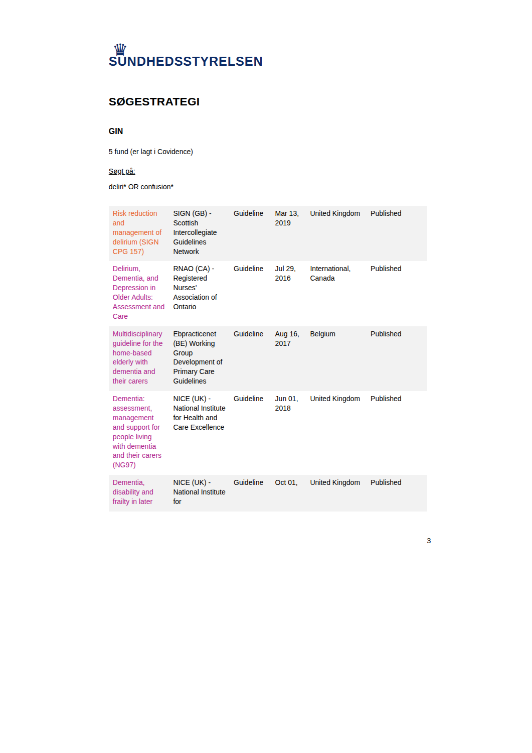♛ SUNDHEDSSTYRELSEN
SØGESTRATEGI
GIN
5 fund (er lagt i Covidence)
Søgt på:
deliri* OR confusion*
| Risk reduction and management of delirium (SIGN CPG 157) | SIGN (GB) - Scottish Intercollegiate Guidelines Network | Guideline | Mar 13, 2019 | United Kingdom | Published |
| Delirium, Dementia, and Depression in Older Adults: Assessment and Care | RNAO (CA) - Registered Nurses' Association of Ontario | Guideline | Jul 29, 2016 | International, Canada | Published |
| Multidisciplinary guideline for the home-based elderly with dementia and their carers | Ebpracticenet (BE) Working Group Development of Primary Care Guidelines | Guideline | Aug 16, 2017 | Belgium | Published |
| Dementia: assessment, management and support for people living with dementia and their carers (NG97) | NICE (UK) - National Institute for Health and Care Excellence | Guideline | Jun 01, 2018 | United Kingdom | Published |
| Dementia, disability and frailty in later | NICE (UK) - National Institute for | Guideline | Oct 01, | United Kingdom | Published |
3